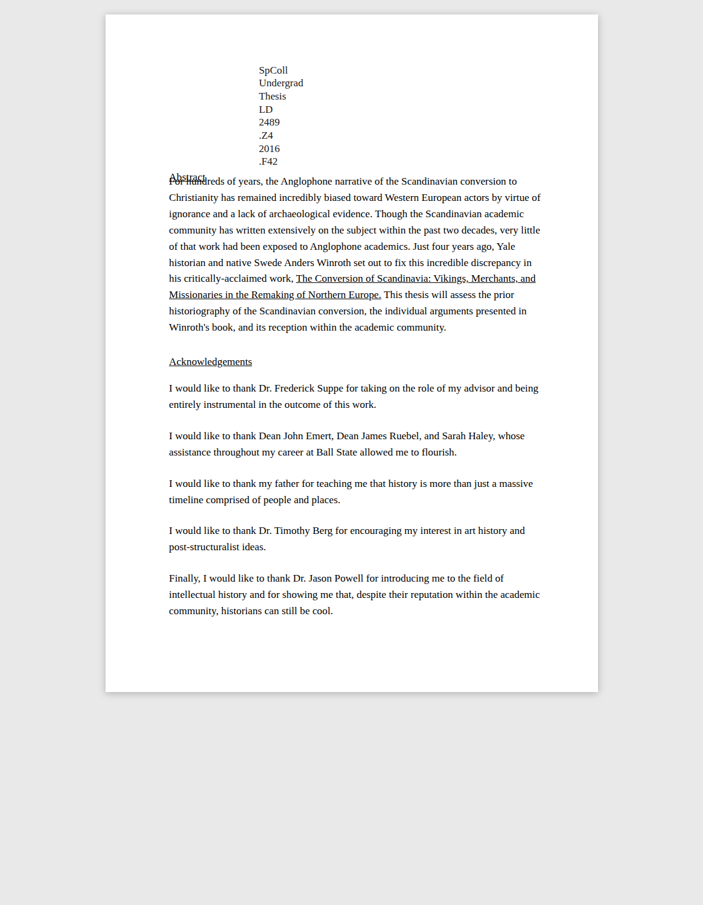SpColl Undergrad Thesis LD 2489 .Z4 2016 .F42
Abstract
For hundreds of years, the Anglophone narrative of the Scandinavian conversion to Christianity has remained incredibly biased toward Western European actors by virtue of ignorance and a lack of archaeological evidence. Though the Scandinavian academic community has written extensively on the subject within the past two decades, very little of that work had been exposed to Anglophone academics. Just four years ago, Yale historian and native Swede Anders Winroth set out to fix this incredible discrepancy in his critically-acclaimed work, The Conversion of Scandinavia: Vikings, Merchants, and Missionaries in the Remaking of Northern Europe. This thesis will assess the prior historiography of the Scandinavian conversion, the individual arguments presented in Winroth's book, and its reception within the academic community.
Acknowledgements
I would like to thank Dr. Frederick Suppe for taking on the role of my advisor and being entirely instrumental in the outcome of this work.
I would like to thank Dean John Emert, Dean James Ruebel, and Sarah Haley, whose assistance throughout my career at Ball State allowed me to flourish.
I would like to thank my father for teaching me that history is more than just a massive timeline comprised of people and places.
I would like to thank Dr. Timothy Berg for encouraging my interest in art history and post-structuralist ideas.
Finally, I would like to thank Dr. Jason Powell for introducing me to the field of intellectual history and for showing me that, despite their reputation within the academic community, historians can still be cool.